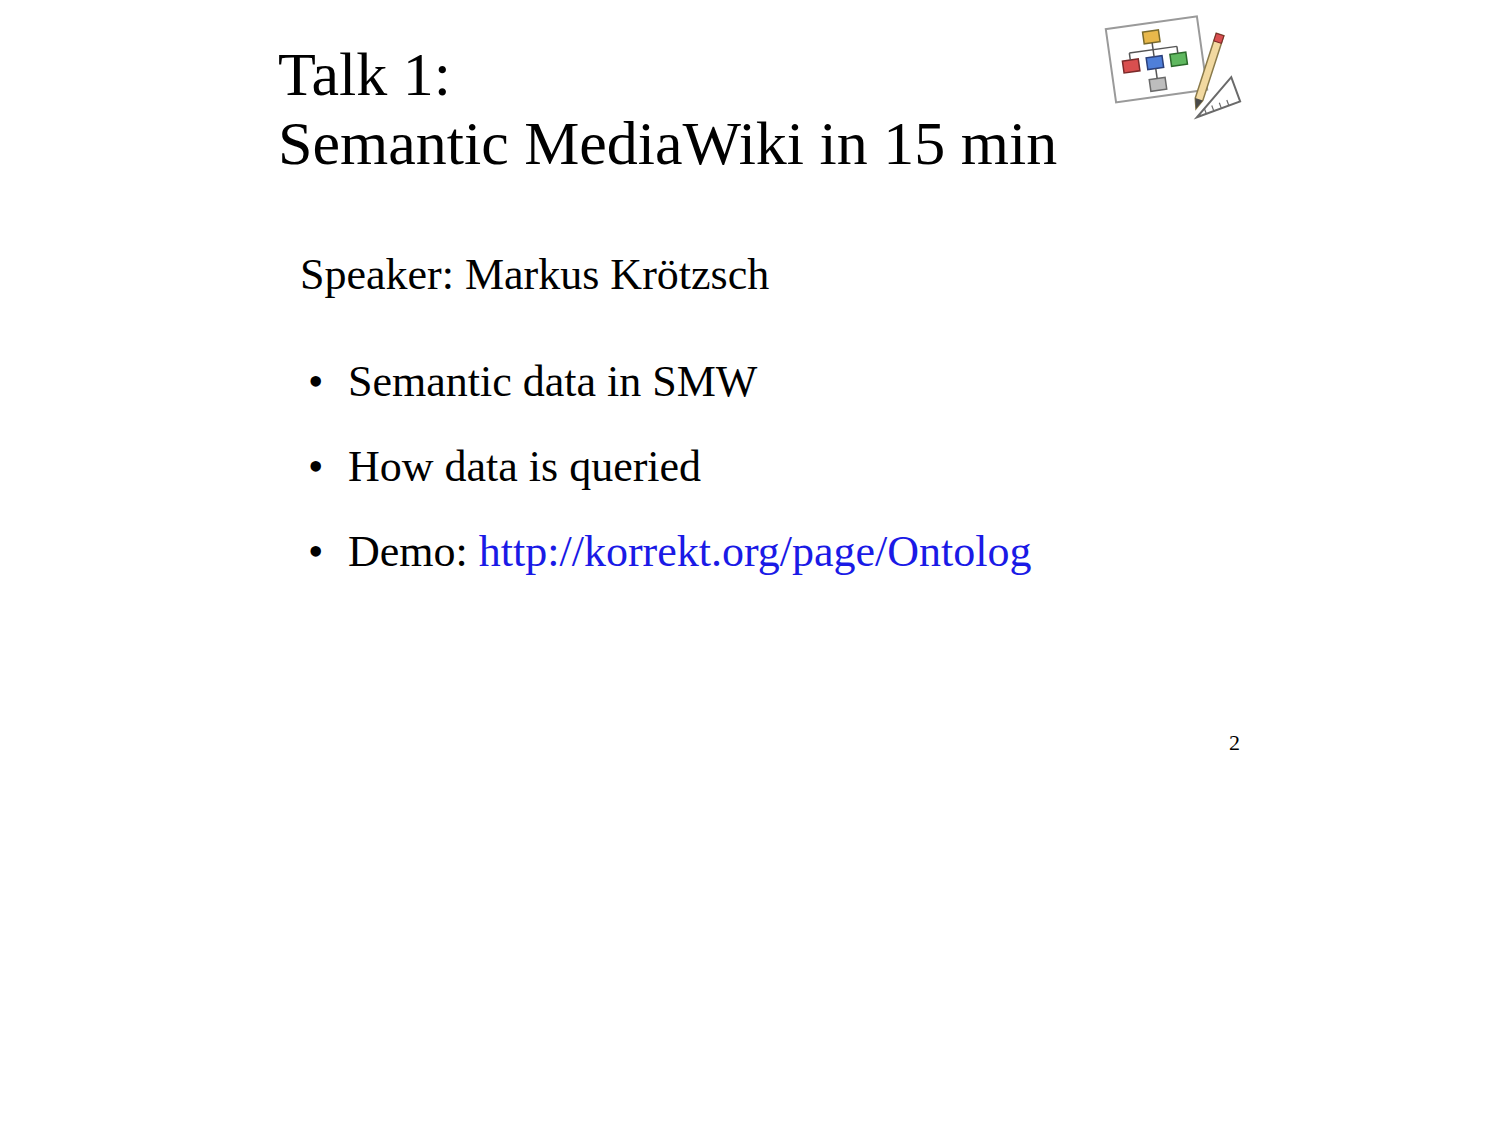Talk 1:
Semantic MediaWiki in 15 min
Speaker: Markus Krötzsch
Semantic data in SMW
How data is queried
Demo: http://korrekt.org/page/Ontolog
2